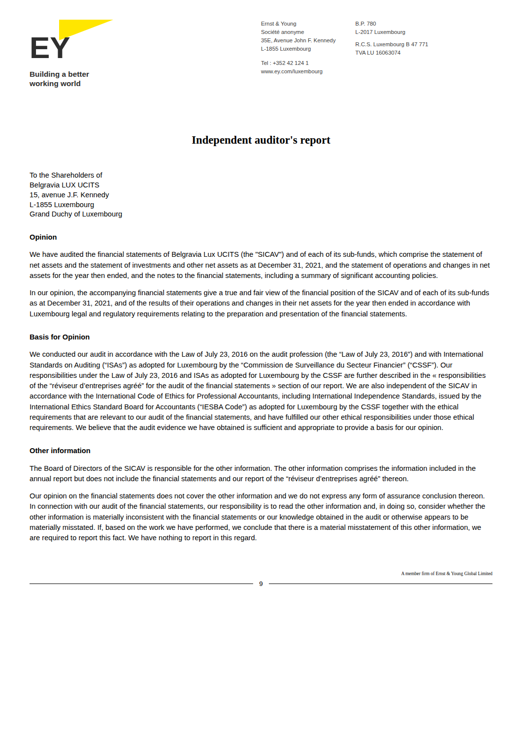EY
Building a better
working world
Ernst & Young
Société anonyme
35E, Avenue John F. Kennedy
L-1855 Luxembourg
Tel : +352 42 124 1
www.ey.com/luxembourg
B.P. 780
L-2017 Luxembourg
R.C.S. Luxembourg B 47 771
TVA LU 16063074
Independent auditor's report
To the Shareholders of
Belgravia LUX UCITS
15, avenue J.F. Kennedy
L-1855 Luxembourg
Grand Duchy of Luxembourg
Opinion
We have audited the financial statements of Belgravia Lux UCITS (the "SICAV") and of each of its sub-funds, which comprise the statement of net assets and the statement of investments and other net assets as at December 31, 2021, and the statement of operations and changes in net assets for the year then ended, and the notes to the financial statements, including a summary of significant accounting policies.
In our opinion, the accompanying financial statements give a true and fair view of the financial position of the SICAV and of each of its sub-funds as at December 31, 2021, and of the results of their operations and changes in their net assets for the year then ended in accordance with Luxembourg legal and regulatory requirements relating to the preparation and presentation of the financial statements.
Basis for Opinion
We conducted our audit in accordance with the Law of July 23, 2016 on the audit profession (the “Law of July 23, 2016”) and with International Standards on Auditing (“ISAs”) as adopted for Luxembourg by the “Commission de Surveillance du Secteur Financier” (“CSSF”). Our responsibilities under the Law of July 23, 2016 and ISAs as adopted for Luxembourg by the CSSF are further described in the « responsibilities of the “réviseur d’entreprises agréé” for the audit of the financial statements » section of our report. We are also independent of the SICAV in accordance with the International Code of Ethics for Professional Accountants, including International Independence Standards, issued by the International Ethics Standard Board for Accountants (“IESBA Code”) as adopted for Luxembourg by the CSSF together with the ethical requirements that are relevant to our audit of the financial statements, and have fulfilled our other ethical responsibilities under those ethical requirements. We believe that the audit evidence we have obtained is sufficient and appropriate to provide a basis for our opinion.
Other information
The Board of Directors of the SICAV is responsible for the other information. The other information comprises the information included in the annual report but does not include the financial statements and our report of the “réviseur d’entreprises agréé” thereon.
Our opinion on the financial statements does not cover the other information and we do not express any form of assurance conclusion thereon.
In connection with our audit of the financial statements, our responsibility is to read the other information and, in doing so, consider whether the other information is materially inconsistent with the financial statements or our knowledge obtained in the audit or otherwise appears to be materially misstated. If, based on the work we have performed, we conclude that there is a material misstatement of this other information, we are required to report this fact. We have nothing to report in this regard.
A member firm of Ernst & Young Global Limited
9